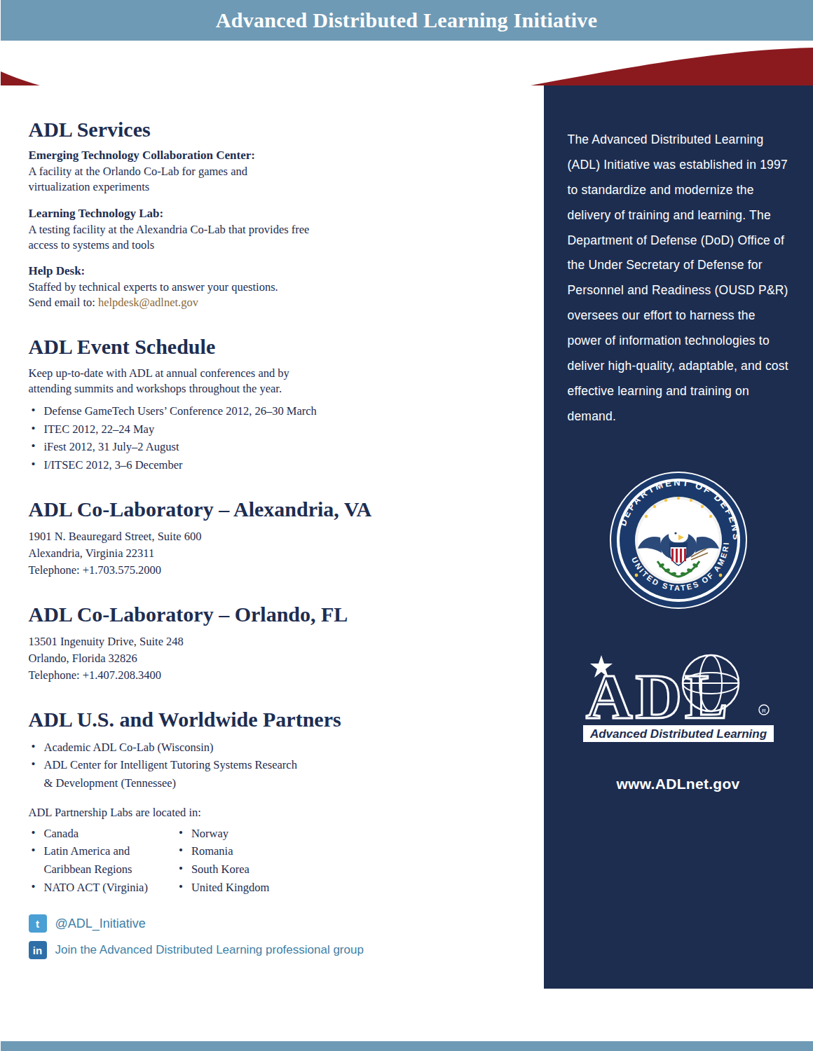Advanced Distributed Learning Initiative
ADL Services
Emerging Technology Collaboration Center:
A facility at the Orlando Co-Lab for games and
virtualization experiments
Learning Technology Lab:
A testing facility at the Alexandria Co-Lab that provides free
access to systems and tools
Help Desk:
Staffed by technical experts to answer your questions.
Send email to: helpdesk@adlnet.gov
ADL Event Schedule
Keep up-to-date with ADL at annual conferences and by
attending summits and workshops throughout the year.
Defense GameTech Users’ Conference 2012, 26–30 March
ITEC 2012, 22–24 May
iFest 2012, 31 July–2 August
I/ITSEC 2012, 3–6 December
ADL Co-Laboratory – Alexandria, VA
1901 N. Beauregard Street, Suite 600
Alexandria, Virginia 22311
Telephone: +1.703.575.2000
ADL Co-Laboratory – Orlando, FL
13501 Ingenuity Drive, Suite 248
Orlando, Florida 32826
Telephone: +1.407.208.3400
ADL U.S. and Worldwide Partners
Academic ADL Co-Lab (Wisconsin)
ADL Center for Intelligent Tutoring Systems Research
& Development (Tennessee)
ADL Partnership Labs are located in:
Canada
Latin America and
Caribbean Regions
NATO ACT (Virginia)
Norway
Romania
South Korea
United Kingdom
t @ADL_Initiative
in Join the Advanced Distributed Learning professional group
The Advanced Distributed Learning (ADL) Initiative was established in 1997 to standardize and modernize the delivery of training and learning. The Department of Defense (DoD) Office of the Under Secretary of Defense for Personnel and Readiness (OUSD P&R) oversees our effort to harness the power of information technologies to deliver high-quality, adaptable, and cost effective learning and training on demand.
DEPARTMENT OF DEFENSE UNITED STATES OF AMERICA
ADL R Advanced Distributed Learning
www.ADLnet.gov